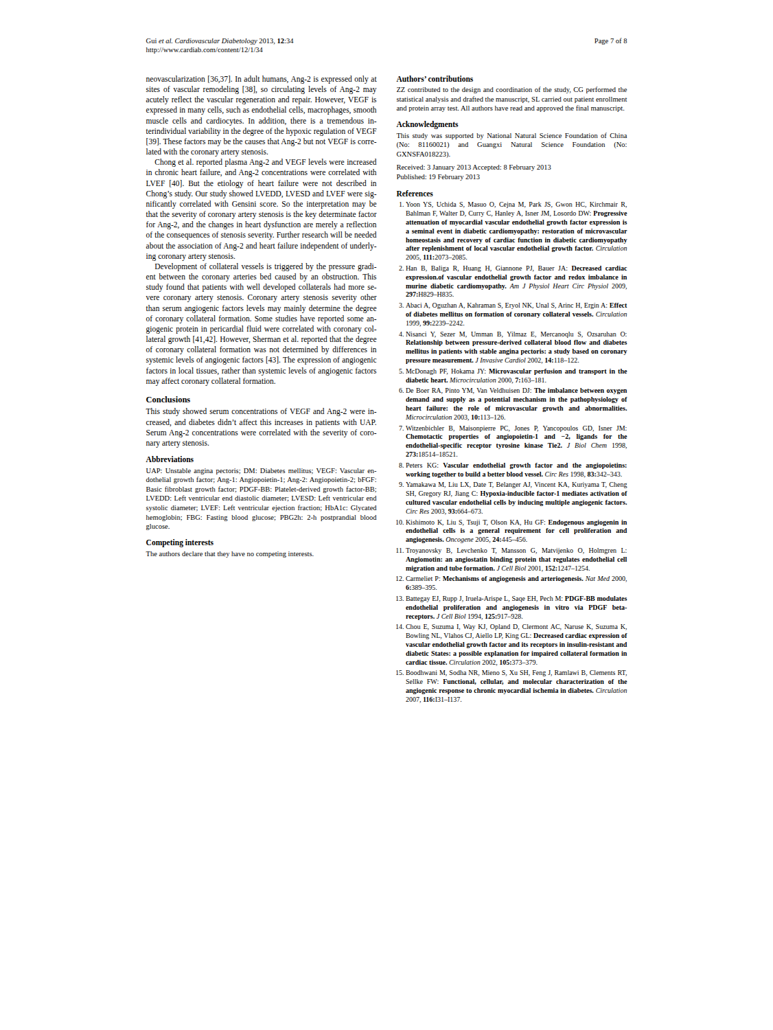Gui et al. Cardiovascular Diabetology 2013, 12:34
http://www.cardiab.com/content/12/1/34
Page 7 of 8
neovascularization [36,37]. In adult humans, Ang-2 is expressed only at sites of vascular remodeling [38], so circulating levels of Ang-2 may acutely reflect the vascular regeneration and repair. However, VEGF is expressed in many cells, such as endothelial cells, macrophages, smooth muscle cells and cardiocytes. In addition, there is a tremendous interindividual variability in the degree of the hypoxic regulation of VEGF [39]. These factors may be the causes that Ang-2 but not VEGF is correlated with the coronary artery stenosis.
Chong et al. reported plasma Ang-2 and VEGF levels were increased in chronic heart failure, and Ang-2 concentrations were correlated with LVEF [40]. But the etiology of heart failure were not described in Chong’s study. Our study showed LVEDD, LVESD and LVEF were significantly correlated with Gensini score. So the interpretation may be that the severity of coronary artery stenosis is the key determinate factor for Ang-2, and the changes in heart dysfunction are merely a reflection of the consequences of stenosis severity. Further research will be needed about the association of Ang-2 and heart failure independent of underlying coronary artery stenosis.
Development of collateral vessels is triggered by the pressure gradient between the coronary arteries bed caused by an obstruction. This study found that patients with well developed collaterals had more severe coronary artery stenosis. Coronary artery stenosis severity other than serum angiogenic factors levels may mainly determine the degree of coronary collateral formation. Some studies have reported some angiogenic protein in pericardial fluid were correlated with coronary collateral growth [41,42]. However, Sherman et al. reported that the degree of coronary collateral formation was not determined by differences in systemic levels of angiogenic factors [43]. The expression of angiogenic factors in local tissues, rather than systemic levels of angiogenic factors may affect coronary collateral formation.
Conclusions
This study showed serum concentrations of VEGF and Ang-2 were increased, and diabetes didn’t affect this increases in patients with UAP. Serum Ang-2 concentrations were correlated with the severity of coronary artery stenosis.
Abbreviations
UAP: Unstable angina pectoris; DM: Diabetes mellitus; VEGF: Vascular endothelial growth factor; Ang-1: Angiopoietin-1; Ang-2: Angiopoietin-2; bFGF: Basic fibroblast growth factor; PDGF-BB: Platelet-derived growth factor-BB; LVEDD: Left ventricular end diastolic diameter; LVESD: Left ventricular end systolic diameter; LVEF: Left ventricular ejection fraction; HbA1c: Glycated hemoglobin; FBG: Fasting blood glucose; PBG2h: 2-h postprandial blood glucose.
Competing interests
The authors declare that they have no competing interests.
Authors’ contributions
ZZ contributed to the design and coordination of the study, CG performed the statistical analysis and drafted the manuscript, SL carried out patient enrollment and protein array test. All authors have read and approved the final manuscript.
Acknowledgments
This study was supported by National Natural Science Foundation of China (No: 81160021) and Guangxi Natural Science Foundation (No: GXNSFA018223).
Received: 3 January 2013 Accepted: 8 February 2013
Published: 19 February 2013
References
Yoon YS, Uchida S, Masuo O, Cejna M, Park JS, Gwon HC, Kirchmair R, Bahlman F, Walter D, Curry C, Hanley A, Isner JM, Losordo DW: Progressive attenuation of myocardial vascular endothelial growth factor expression is a seminal event in diabetic cardiomyopathy: restoration of microvascular homeostasis and recovery of cardiac function in diabetic cardiomyopathy after replenishment of local vascular endothelial growth factor. Circulation 2005, 111: 2073–2085.
Han B, Baliga R, Huang H, Giannone PJ, Bauer JA: Decreased cardiac expression.of vascular endothelial growth factor and redox imbalance in murine diabetic cardiomyopathy. Am J Physiol Heart Circ Physiol 2009, 297: H829–H835.
Abaci A, Oguzhan A, Kahraman S, Eryol NK, Unal S, Arinc H, Ergin A: Effect of diabetes mellitus on formation of coronary collateral vessels. Circulation 1999, 99: 2239–2242.
Nisanci Y, Sezer M, Umman B, Yilmaz E, Mercanoqlu S, Ozsaruhan O: Relationship between pressure-derived collateral blood flow and diabetes mellitus in patients with stable angina pectoris: a study based on coronary pressure measurement. J Invasive Cardiol 2002, 14: 118–122.
McDonagh PF, Hokama JY: Microvascular perfusion and transport in the diabetic heart. Microcirculation 2000, 7: 163–181.
De Boer RA, Pinto YM, Van Veldhuisen DJ: The imbalance between oxygen demand and supply as a potential mechanism in the pathophysiology of heart failure: the role of microvascular growth and abnormalities. Microcirculation 2003, 10: 113–126.
Witzenbichler B, Maisonpierre PC, Jones P, Yancopoulos GD, Isner JM: Chemotactic properties of angiopoietin-1 and −2, ligands for the endothelial-specific receptor tyrosine kinase Tie2. J Biol Chem 1998, 273: 18514–18521.
Peters KG: Vascular endothelial growth factor and the angiopoietins: working together to build a better blood vessel. Circ Res 1998, 83: 342–343.
Yamakawa M, Liu LX, Date T, Belanger AJ, Vincent KA, Kuriyama T, Cheng SH, Gregory RJ, Jiang C: Hypoxia-inducible factor-1 mediates activation of cultured vascular endothelial cells by inducing multiple angiogenic factors. Circ Res 2003, 93: 664–673.
Kishimoto K, Liu S, Tsuji T, Olson KA, Hu GF: Endogenous angiogenin in endothelial cells is a general requirement for cell proliferation and angiogenesis. Oncogene 2005, 24: 445–456.
Troyanovsky B, Levchenko T, Mansson G, Matvijenko O, Holmgren L: Angiomotin: an angiostatin binding protein that regulates endothelial cell migration and tube formation. J Cell Biol 2001, 152: 1247–1254.
Carmeliet P: Mechanisms of angiogenesis and arteriogenesis. Nat Med 2000, 6: 389–395.
Battegay EJ, Rupp J, Iruela-Arispe L, Saqe EH, Pech M: PDGF-BB modulates endothelial proliferation and angiogenesis in vitro via PDGF beta-receptors. J Cell Biol 1994, 125: 917–928.
Chou E, Suzuma I, Way KJ, Opland D, Clermont AC, Naruse K, Suzuma K, Bowling NL, Vlahos CJ, Aiello LP, King GL: Decreased cardiac expression of vascular endothelial growth factor and its receptors in insulin-resistant and diabetic States: a possible explanation for impaired collateral formation in cardiac tissue. Circulation 2002, 105: 373–379.
Boodhwani M, Sodha NR, Mieno S, Xu SH, Feng J, Ramlawi B, Clements RT, Sellke FW: Functional, cellular, and molecular characterization of the angiogenic response to chronic myocardial ischemia in diabetes. Circulation 2007, 116: I31–I137.